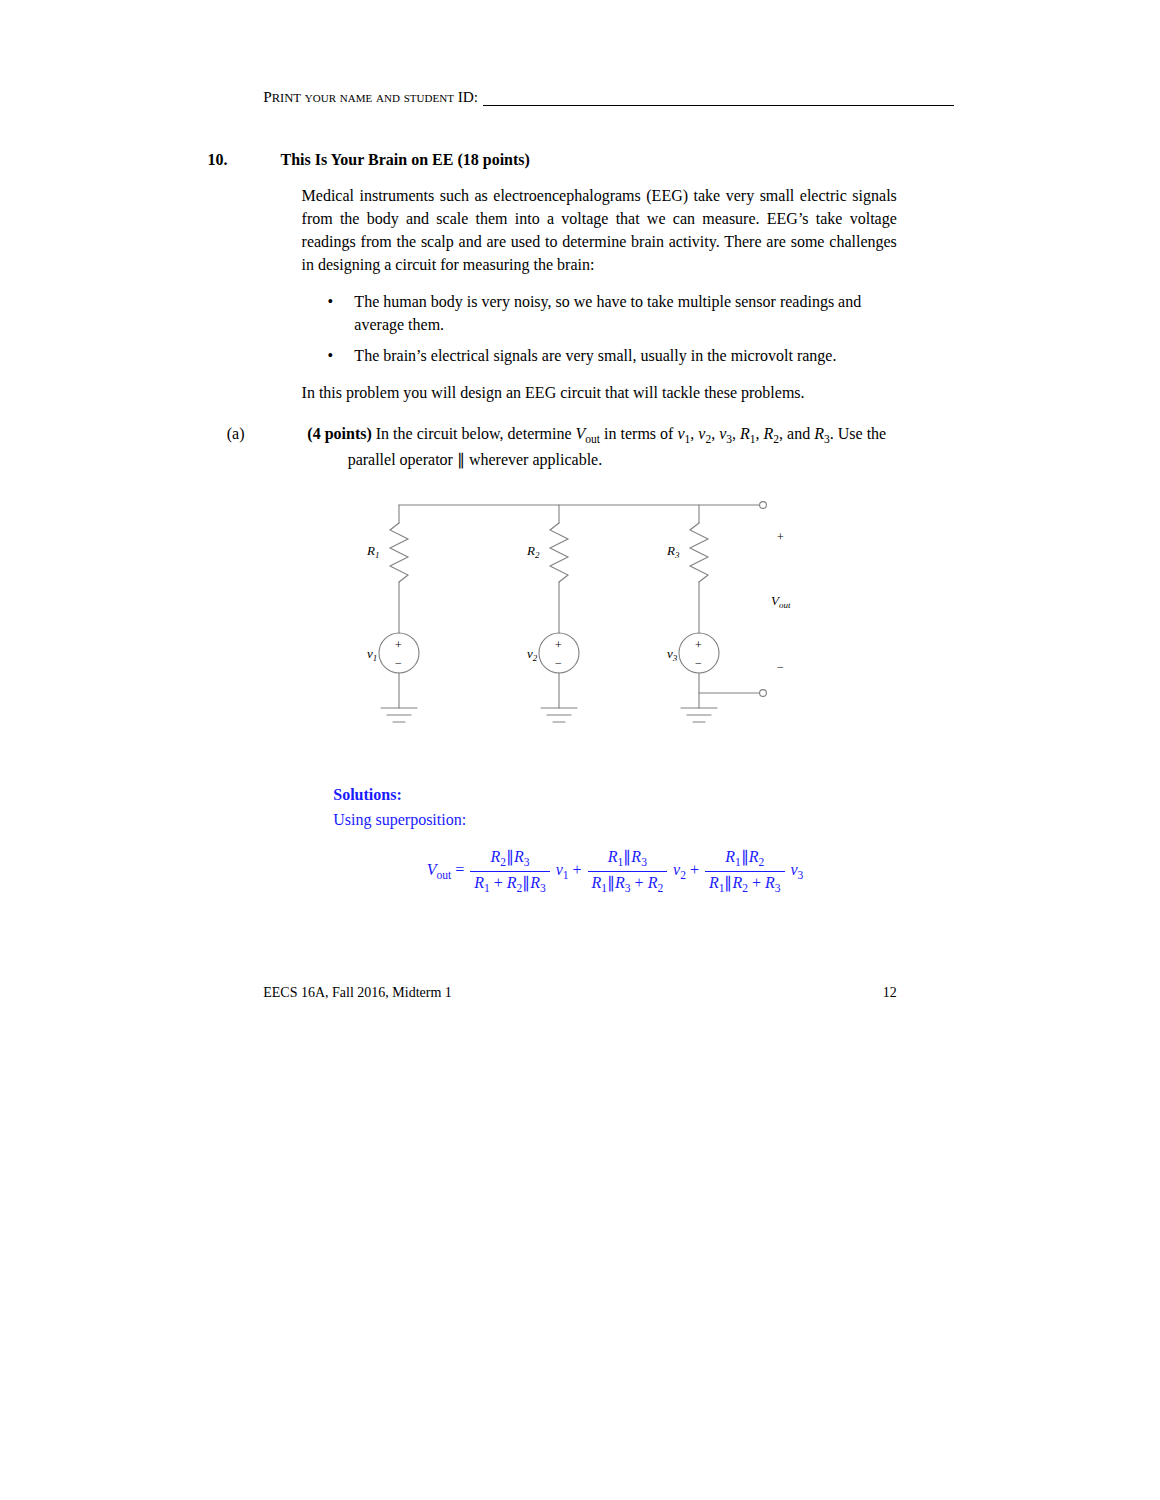PRINT your name and student ID:
10. This Is Your Brain on EE (18 points)
Medical instruments such as electroencephalograms (EEG) take very small electric signals from the body and scale them into a voltage that we can measure. EEG’s take voltage readings from the scalp and are used to determine brain activity. There are some challenges in designing a circuit for measuring the brain:
The human body is very noisy, so we have to take multiple sensor readings and average them.
The brain’s electrical signals are very small, usually in the microvolt range.
In this problem you will design an EEG circuit that will tackle these problems.
(a)(4 points) In the circuit below, determine Vout in terms of v1, v2, v3, R1, R2, and R3. Use the parallel operator ∥ wherever applicable.
R1 R2 R3 v1 v2 v3 + − + − + − + − Vout
Solutions:
Using superposition:
Vout = R2∥R3 R1 + R2∥R3 v1 + R1∥R3 R1∥R3 + R2 v2 + R1∥R2 R1∥R2 + R3 v3
EECS 16A, Fall 2016, Midterm 1 12